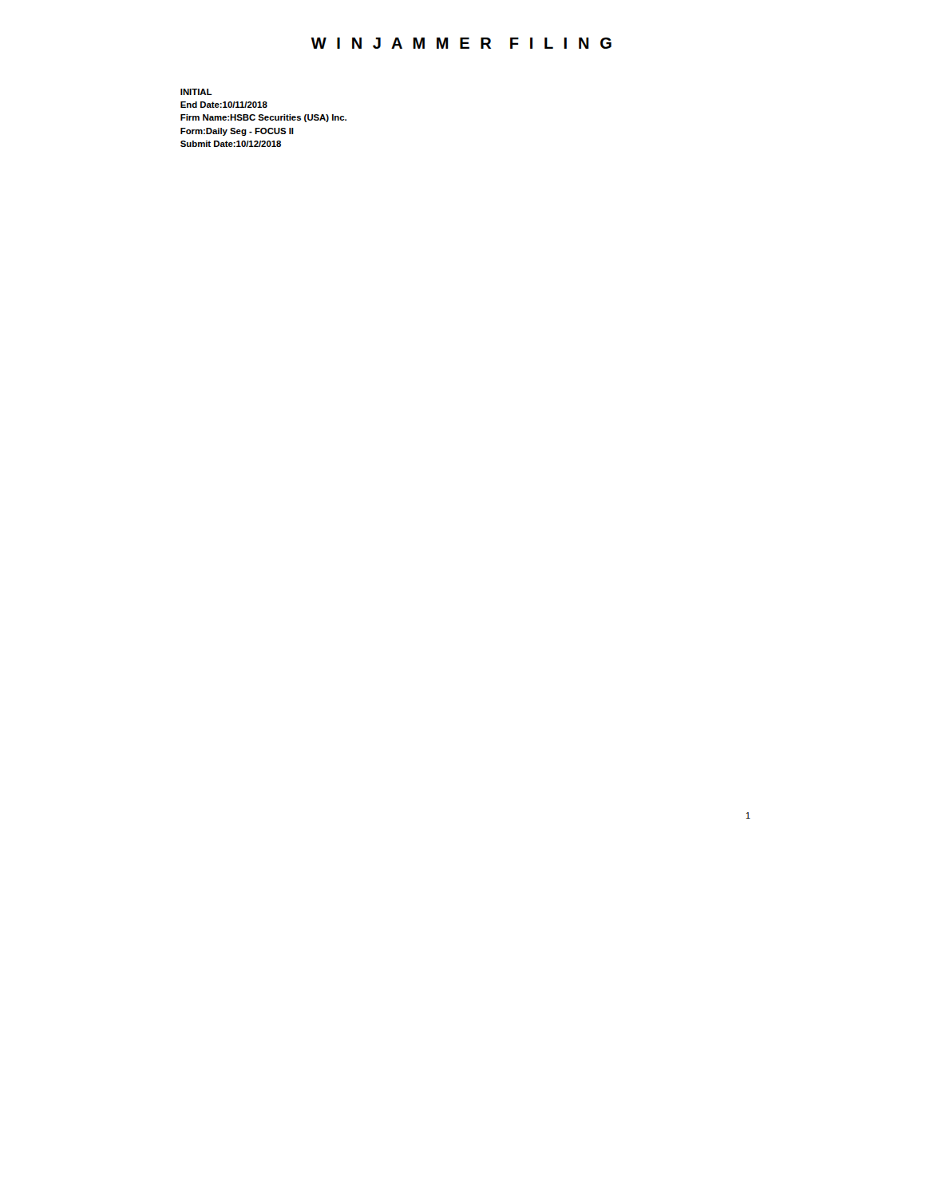W I N J A M M E R F I L I N G
INITIAL
End Date:10/11/2018
Firm Name:HSBC Securities (USA) Inc.
Form:Daily Seg - FOCUS II
Submit Date:10/12/2018
1